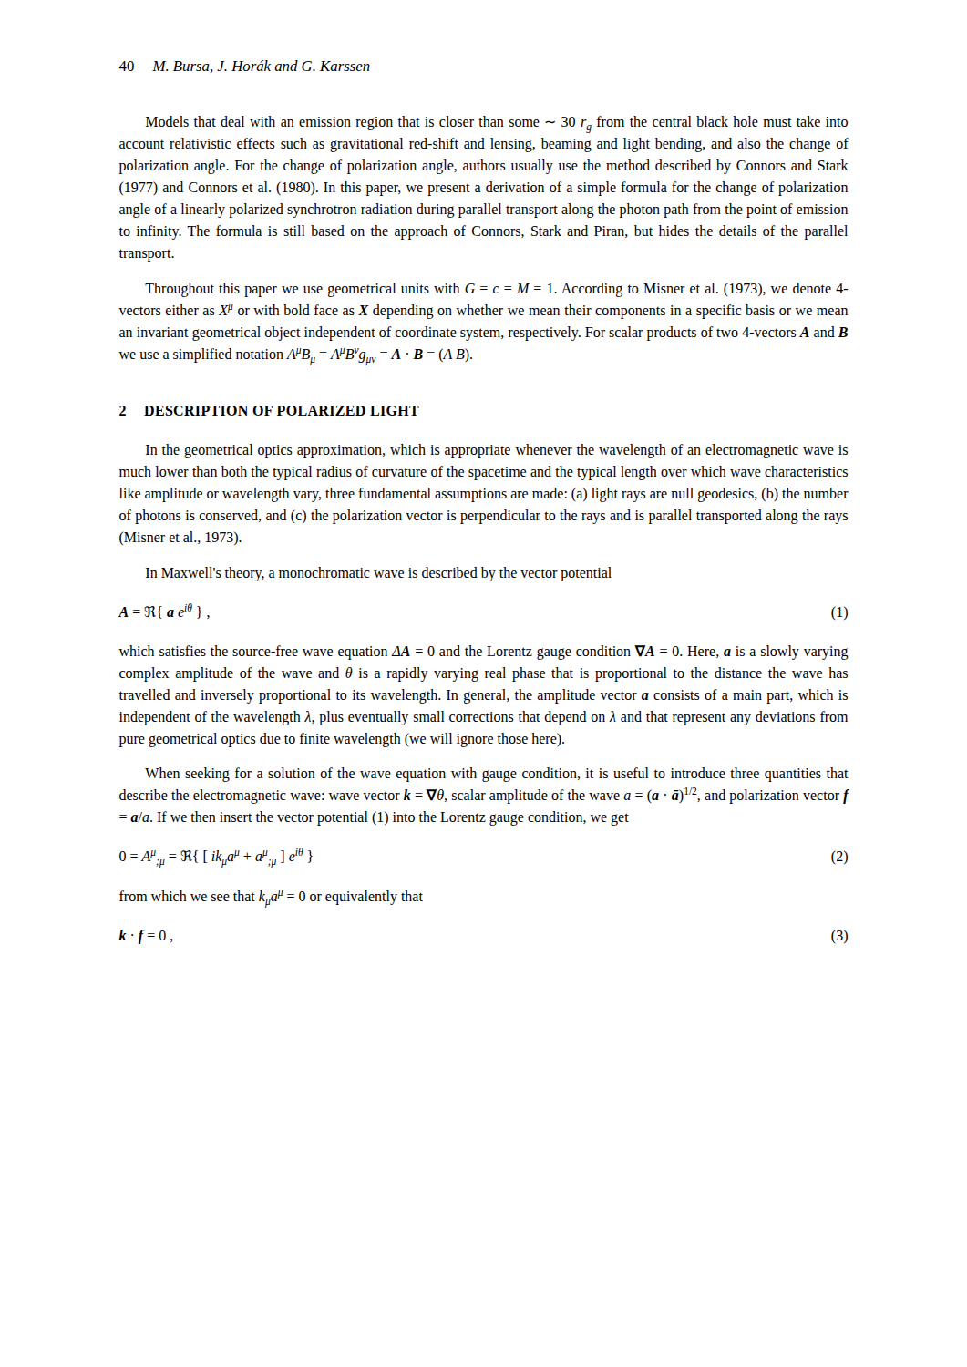40 M. Bursa, J. Horák and G. Karssen
Models that deal with an emission region that is closer than some ∼ 30 rg from the central black hole must take into account relativistic effects such as gravitational red-shift and lensing, beaming and light bending, and also the change of polarization angle. For the change of polarization angle, authors usually use the method described by Connors and Stark (1977) and Connors et al. (1980). In this paper, we present a derivation of a simple formula for the change of polarization angle of a linearly polarized synchrotron radiation during parallel transport along the photon path from the point of emission to infinity. The formula is still based on the approach of Connors, Stark and Piran, but hides the details of the parallel transport.
Throughout this paper we use geometrical units with G = c = M = 1. According to Misner et al. (1973), we denote 4-vectors either as Xμ or with bold face as X depending on whether we mean their components in a specific basis or we mean an invariant geometrical object independent of coordinate system, respectively. For scalar products of two 4-vectors A and B we use a simplified notation AμBμ = AμBνgμν = A · B = (A B).
2 DESCRIPTION OF POLARIZED LIGHT
In the geometrical optics approximation, which is appropriate whenever the wavelength of an electromagnetic wave is much lower than both the typical radius of curvature of the spacetime and the typical length over which wave characteristics like amplitude or wavelength vary, three fundamental assumptions are made: (a) light rays are null geodesics, (b) the number of photons is conserved, and (c) the polarization vector is perpendicular to the rays and is parallel transported along the rays (Misner et al., 1973).
In Maxwell's theory, a monochromatic wave is described by the vector potential
A = ℜ{ a eiθ } ,
(1)
which satisfies the source-free wave equation ΔA = 0 and the Lorentz gauge condition ∇A = 0. Here, a is a slowly varying complex amplitude of the wave and θ is a rapidly varying real phase that is proportional to the distance the wave has travelled and inversely proportional to its wavelength. In general, the amplitude vector a consists of a main part, which is independent of the wavelength λ, plus eventually small corrections that depend on λ and that represent any deviations from pure geometrical optics due to finite wavelength (we will ignore those here).
When seeking for a solution of the wave equation with gauge condition, it is useful to introduce three quantities that describe the electromagnetic wave: wave vector k = ∇θ, scalar amplitude of the wave a = (a · ā)1/2, and polarization vector f = a/a. If we then insert the vector potential (1) into the Lorentz gauge condition, we get
0 = Aμ;μ = ℜ{ [ ikμaμ + aμ;μ ] eiθ }
(2)
from which we see that kμaμ = 0 or equivalently that
k · f = 0 ,
(3)